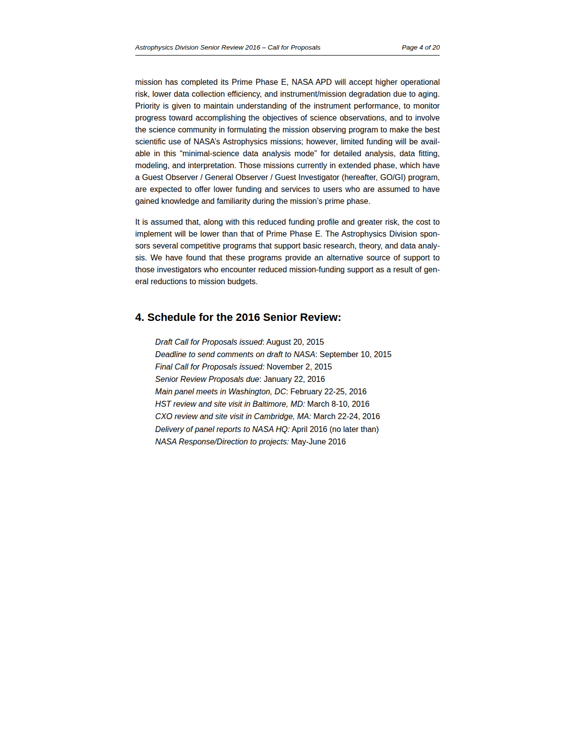Astrophysics Division Senior Review 2016 – Call for Proposals Page 4 of 20
mission has completed its Prime Phase E, NASA APD will accept higher operational risk, lower data collection efficiency, and instrument/mission degradation due to aging. Priority is given to maintain understanding of the instrument performance, to monitor progress toward accomplishing the objectives of science observations, and to involve the science community in formulating the mission observing program to make the best scientific use of NASA’s Astrophysics missions; however, limited funding will be available in this “minimal-science data analysis mode” for detailed analysis, data fitting, modeling, and interpretation. Those missions currently in extended phase, which have a Guest Observer / General Observer / Guest Investigator (hereafter, GO/GI) program, are expected to offer lower funding and services to users who are assumed to have gained knowledge and familiarity during the mission’s prime phase.
It is assumed that, along with this reduced funding profile and greater risk, the cost to implement will be lower than that of Prime Phase E. The Astrophysics Division sponsors several competitive programs that support basic research, theory, and data analysis. We have found that these programs provide an alternative source of support to those investigators who encounter reduced mission-funding support as a result of general reductions to mission budgets.
4. Schedule for the 2016 Senior Review:
Draft Call for Proposals issued: August 20, 2015
Deadline to send comments on draft to NASA: September 10, 2015
Final Call for Proposals issued: November 2, 2015
Senior Review Proposals due: January 22, 2016
Main panel meets in Washington, DC: February 22-25, 2016
HST review and site visit in Baltimore, MD: March 8-10, 2016
CXO review and site visit in Cambridge, MA: March 22-24, 2016
Delivery of panel reports to NASA HQ: April 2016 (no later than)
NASA Response/Direction to projects: May-June 2016